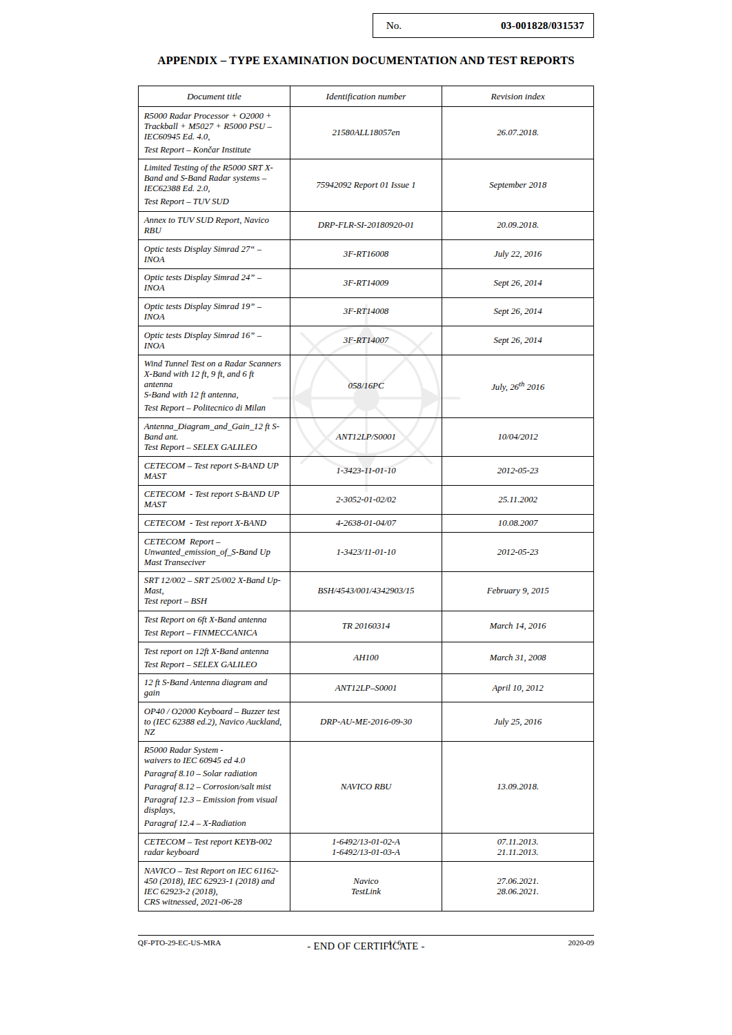No. 03-001828/031537
APPENDIX – TYPE EXAMINATION DOCUMENTATION AND TEST REPORTS
| Document title | Identification number | Revision index |
| --- | --- | --- |
| R5000 Radar Processor + O2000 + Trackball + M5027 + R5000 PSU – IEC60945 Ed. 4.0, Test Report – Končar Institute | 21580ALL18057en | 26.07.2018. |
| Limited Testing of the R5000 SRT X-Band and S-Band Radar systems – IEC62388 Ed. 2.0, Test Report – TUV SUD | 75942092 Report 01 Issue 1 | September 2018 |
| Annex to TUV SUD Report, Navico RBU | DRP-FLR-SI-20180920-01 | 20.09.2018. |
| Optic tests Display Simrad 27“ – INOA | 3F-RT16008 | July 22, 2016 |
| Optic tests Display Simrad 24” – INOA | 3F-RT14009 | Sept 26, 2014 |
| Optic tests Display Simrad 19” – INOA | 3F-RT14008 | Sept 26, 2014 |
| Optic tests Display Simrad 16” – INOA | 3F-RT14007 | Sept 26, 2014 |
| Wind Tunnel Test on a Radar Scanners X-Band with 12 ft, 9 ft, and 6 ft antenna S-Band with 12 ft antenna, Test Report – Politecnico di Milan | 058/16PC | July, 26 th 2016 |
| Antenna_Diagram_and_Gain_12 ft S-Band ant. Test Report – SELEX GALILEO | ANT12LP/S0001 | 10/04/2012 |
| CETECOM – Test report S-BAND UP MAST | 1-3423-11-01-10 | 2012-05-23 |
| CETECOM - Test report S-BAND UP MAST | 2-3052-01-02/02 | 25.11.2002 |
| CETECOM - Test report X-BAND | 4-2638-01-04/07 | 10.08.2007 |
| CETECOM Report – Unwanted_emission_of_S-Band Up Mast Transeciver | 1-3423/11-01-10 | 2012-05-23 |
| SRT 12/002 – SRT 25/002 X-Band Up-Mast, Test report – BSH | BSH/4543/001/4342903/15 | February 9, 2015 |
| Test Report on 6ft X-Band antenna Test Report – FINMECCANICA | TR 20160314 | March 14, 2016 |
| Test report on 12ft X-Band antenna Test Report – SELEX GALILEO | AH100 | March 31, 2008 |
| 12 ft S-Band Antenna diagram and gain | ANT12LP–S0001 | April 10, 2012 |
| OP40 / O2000 Keyboard – Buzzer test to (IEC 62388 ed.2), Navico Auckland, NZ | DRP-AU-ME-2016-09-30 | July 25, 2016 |
| R5000 Radar System - waivers to IEC 60945 ed 4.0 Paragraf 8.10 – Solar radiation Paragraf 8.12 – Corrosion/salt mist Paragraf 12.3 – Emission from visual displays, Paragraf 12.4 – X-Radiation | NAVICO RBU | 13.09.2018. |
| CETECOM – Test report KEYB-002 radar keyboard | 1-6492/13-01-02-A 1-6492/13-01-03-A | 07.11.2013. 21.11.2013. |
| NAVICO – Test Report on IEC 61162-450 (2018), IEC 62923-1 (2018) and IEC 62923-2 (2018), CRS witnessed, 2021-06-28 | Navico TestLink | 27.06.2021. 28.06.2021. |
- END OF CERTIFICATE -
QF-PTO-29-EC-US-MRA 4 / 6 2020-09